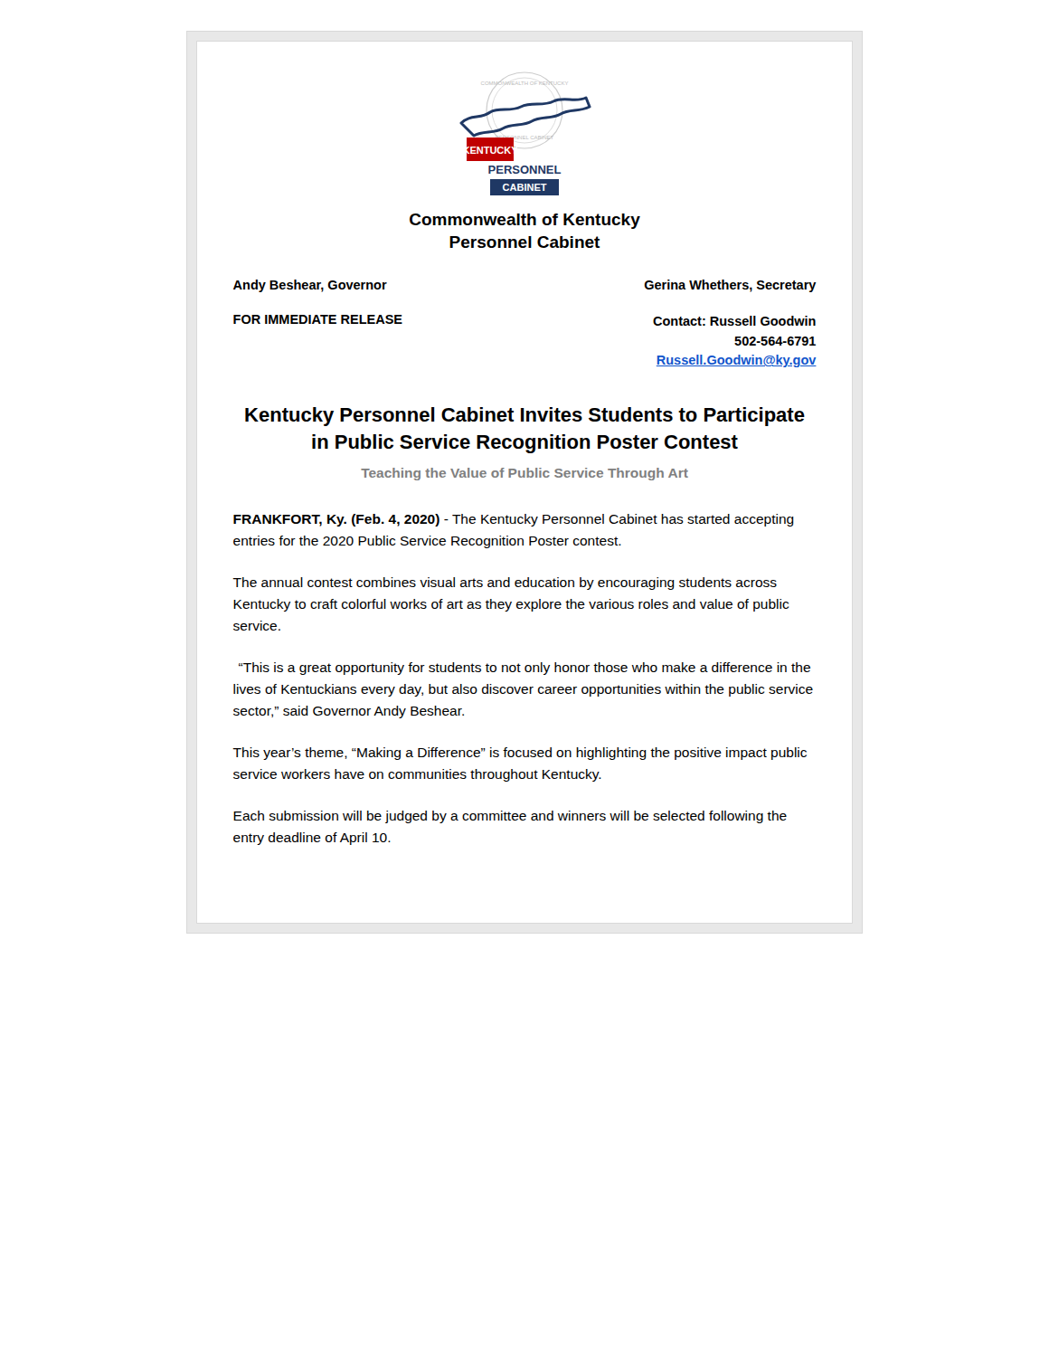COMMONWEALTH OF KENTUCKY PERSONNEL CABINET KENTUCKY PERSONNEL CABINET
Commonwealth of Kentucky
Personnel Cabinet
Andy Beshear, Governor
Gerina Whethers, Secretary
FOR IMMEDIATE RELEASE
Contact: Russell Goodwin
502-564-6791
Russell.Goodwin@ky.gov
Kentucky Personnel Cabinet Invites Students to Participate in Public Service Recognition Poster Contest
Teaching the Value of Public Service Through Art
FRANKFORT, Ky. (Feb. 4, 2020) - The Kentucky Personnel Cabinet has started accepting entries for the 2020 Public Service Recognition Poster contest.
The annual contest combines visual arts and education by encouraging students across Kentucky to craft colorful works of art as they explore the various roles and value of public service.
“This is a great opportunity for students to not only honor those who make a difference in the lives of Kentuckians every day, but also discover career opportunities within the public service sector,” said Governor Andy Beshear.
This year’s theme, “Making a Difference” is focused on highlighting the positive impact public service workers have on communities throughout Kentucky.
Each submission will be judged by a committee and winners will be selected following the entry deadline of April 10.